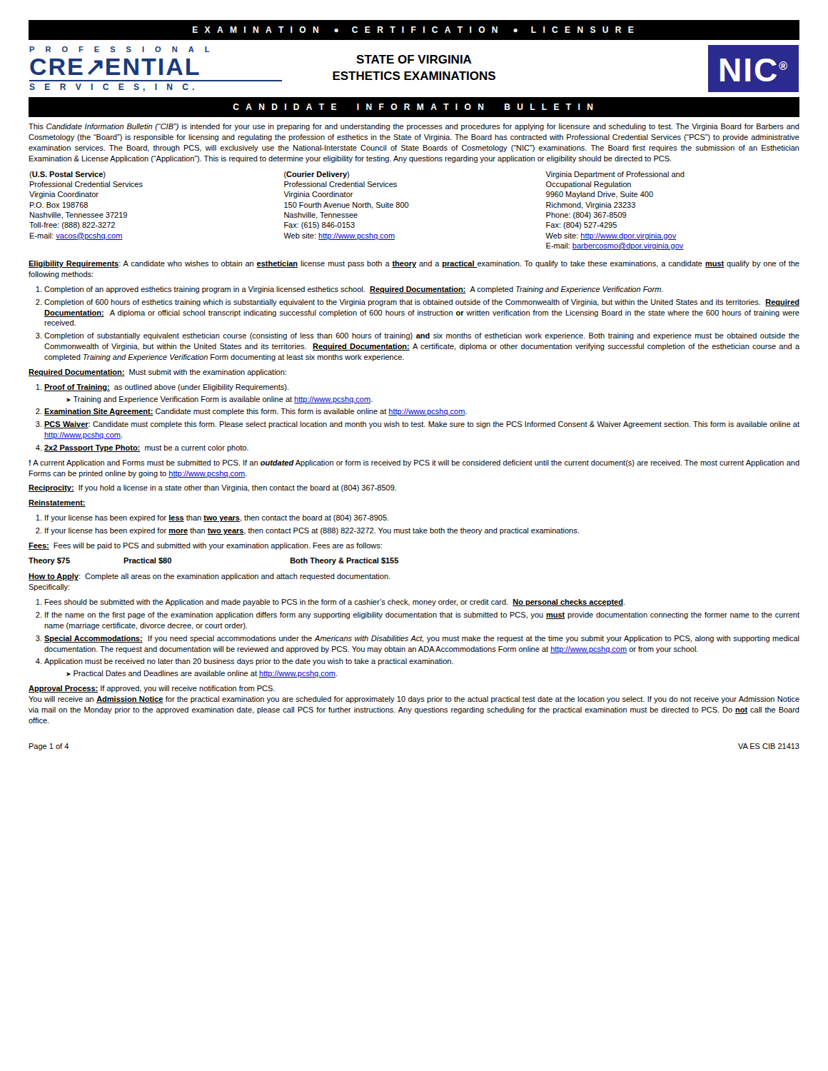E X A M I N A T I O N●C E R T I F I C A T I O N●L I C E N S U R E
| P R O F E S S I O N A L CRE ↗ ENTIAL S E R V I C E S, I N C. | STATE OF VIRGINIA ESTHETICS EXAMINATIONS | NIC ® |
C A N D I D A T E I N F O R M A T I O N B U L L E T I N
This Candidate Information Bulletin (“CIB”) is intended for your use in preparing for and understanding the processes and procedures for applying for licensure and scheduling to test. The Virginia Board for Barbers and Cosmetology (the “Board”) is responsible for licensing and regulating the profession of esthetics in the State of Virginia. The Board has contracted with Professional Credential Services (“PCS”) to provide administrative examination services. The Board, through PCS, will exclusively use the National-Interstate Council of State Boards of Cosmetology (“NIC”) examinations. The Board first requires the submission of an Esthetician Examination & License Application (“Application”). This is required to determine your eligibility for testing. Any questions regarding your application or eligibility should be directed to PCS.
| ( U.S. Postal Service ) Professional Credential Services Virginia Coordinator P.O. Box 198768 Nashville, Tennessee 37219 Toll-free: (888) 822-3272 E-mail: vacos@pcshq.com | ( Courier Delivery ) Professional Credential Services Virginia Coordinator 150 Fourth Avenue North, Suite 800 Nashville, Tennessee Fax: (615) 846-0153 Web site: http://www.pcshq.com | Virginia Department of Professional and Occupational Regulation 9960 Mayland Drive, Suite 400 Richmond, Virginia 23233 Phone: (804) 367-8509 Fax: (804) 527-4295 Web site: http://www.dpor.virginia.gov E-mail: barbercosmo@dpor.virginia.gov |
Eligibility Requirements: A candidate who wishes to obtain an esthetician license must pass both a theory and a practical examination. To qualify to take these examinations, a candidate must qualify by one of the following methods:
Completion of an approved esthetics training program in a Virginia licensed esthetics school. Required Documentation: A completed Training and Experience Verification Form.
Completion of 600 hours of esthetics training which is substantially equivalent to the Virginia program that is obtained outside of the Commonwealth of Virginia, but within the United States and its territories. Required Documentation: A diploma or official school transcript indicating successful completion of 600 hours of instruction or written verification from the Licensing Board in the state where the 600 hours of training were received.
Completion of substantially equivalent esthetician course (consisting of less than 600 hours of training) and six months of esthetician work experience. Both training and experience must be obtained outside the Commonwealth of Virginia, but within the United States and its territories. Required Documentation: A certificate, diploma or other documentation verifying successful completion of the esthetician course and a completed Training and Experience Verification Form documenting at least six months work experience.
Required Documentation: Must submit with the examination application:
Proof of Training: as outlined above (under Eligibility Requirements).
Training and Experience Verification Form is available online at http://www.pcshq.com.
Examination Site Agreement: Candidate must complete this form. This form is available online at http://www.pcshq.com.
PCS Waiver: Candidate must complete this form. Please select practical location and month you wish to test. Make sure to sign the PCS Informed Consent & Waiver Agreement section. This form is available online at http://www.pcshq.com.
2x2 Passport Type Photo: must be a current color photo.
! A current Application and Forms must be submitted to PCS. If an outdated Application or form is received by PCS it will be considered deficient until the current document(s) are received. The most current Application and Forms can be printed online by going to http://www.pcshq.com.
Reciprocity: If you hold a license in a state other than Virginia, then contact the board at (804) 367-8509.
Reinstatement:
If your license has been expired for less than two years, then contact the board at (804) 367-8905.
If your license has been expired for more than two years, then contact PCS at (888) 822-3272. You must take both the theory and practical examinations.
Fees: Fees will be paid to PCS and submitted with your examination application. Fees are as follows:
Theory $75 Practical $80 Both Theory & Practical $155
How to Apply: Complete all areas on the examination application and attach requested documentation.
Specifically:
Fees should be submitted with the Application and made payable to PCS in the form of a cashier’s check, money order, or credit card. No personal checks accepted.
If the name on the first page of the examination application differs form any supporting eligibility documentation that is submitted to PCS, you must provide documentation connecting the former name to the current name (marriage certificate, divorce decree, or court order).
Special Accommodations: If you need special accommodations under the Americans with Disabilities Act, you must make the request at the time you submit your Application to PCS, along with supporting medical documentation. The request and documentation will be reviewed and approved by PCS. You may obtain an ADA Accommodations Form online at http://www.pcshq.com or from your school.
Application must be received no later than 20 business days prior to the date you wish to take a practical examination.
Practical Dates and Deadlines are available online at http://www.pcshq.com.
Approval Process: If approved, you will receive notification from PCS.
You will receive an Admission Notice for the practical examination you are scheduled for approximately 10 days prior to the actual practical test date at the location you select. If you do not receive your Admission Notice via mail on the Monday prior to the approved examination date, please call PCS for further instructions. Any questions regarding scheduling for the practical examination must be directed to PCS. Do not call the Board office.
Page 1 of 4
VA ES CIB 21413